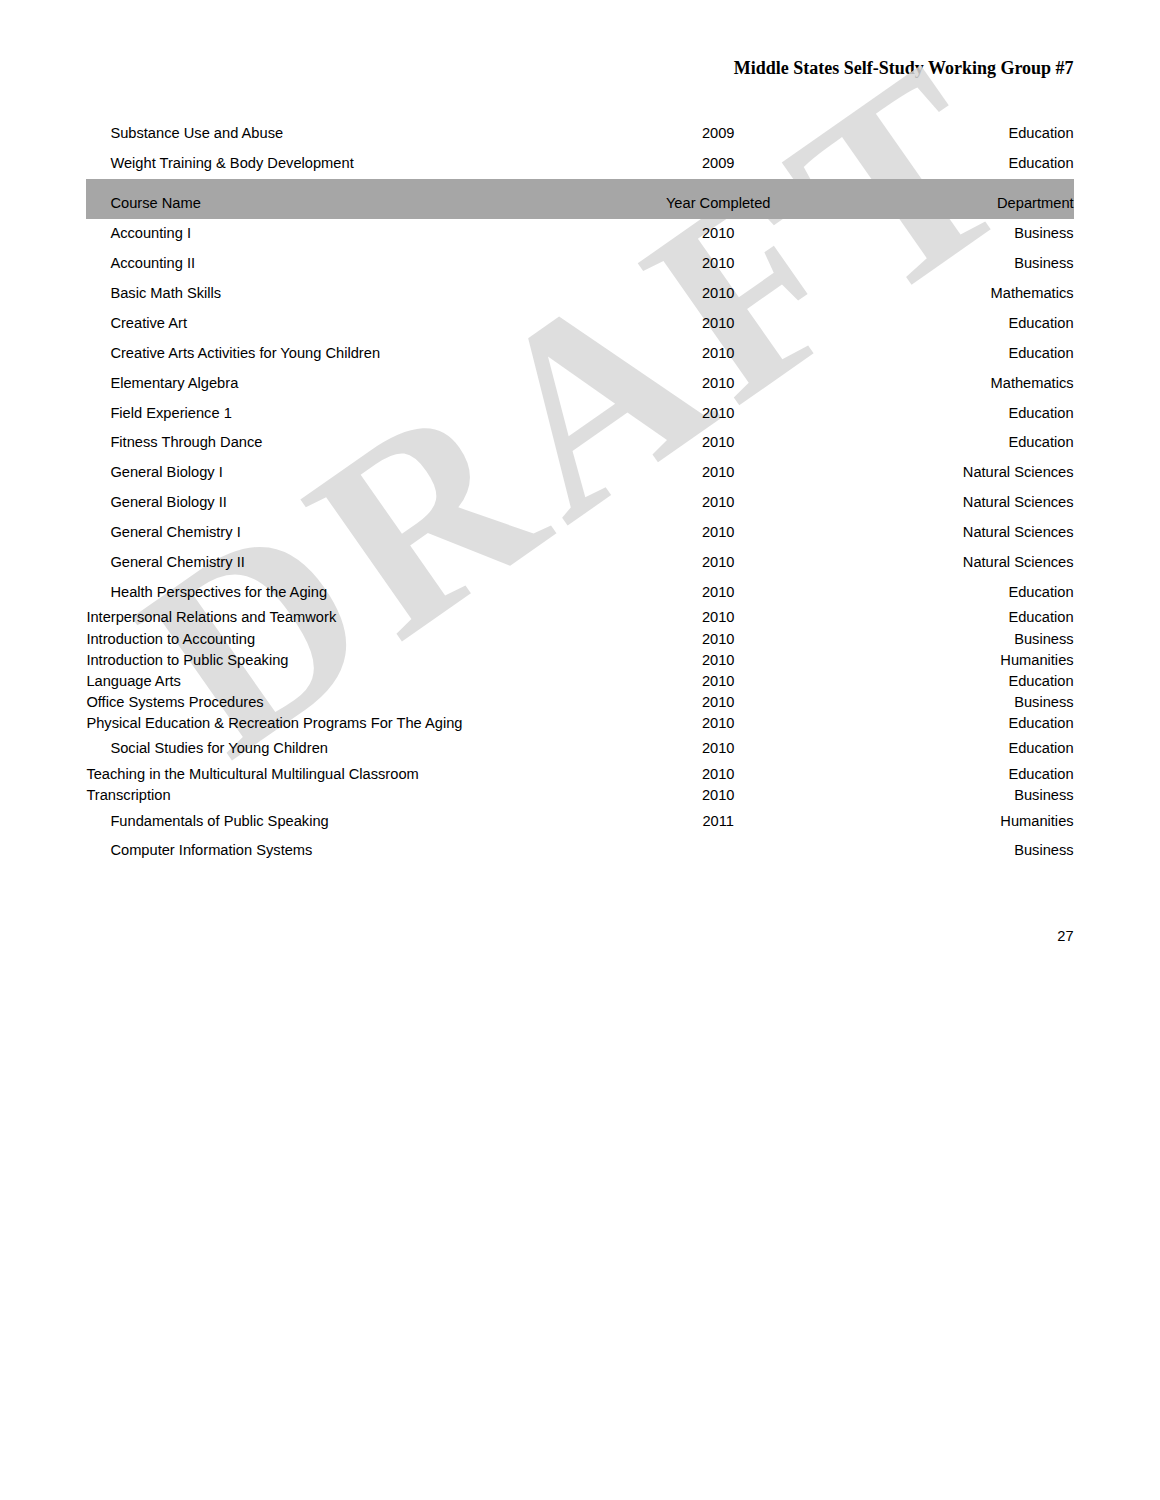DRAFT
Middle States Self-Study Working Group #7
| Substance Use and Abuse | 2009 | Education |
| Weight Training & Body Development | 2009 | Education |
| Course Name | Year Completed | Department |
| Accounting I | 2010 | Business |
| Accounting II | 2010 | Business |
| Basic Math Skills | 2010 | Mathematics |
| Creative Art | 2010 | Education |
| Creative Arts Activities for Young Children | 2010 | Education |
| Elementary Algebra | 2010 | Mathematics |
| Field Experience 1 | 2010 | Education |
| Fitness Through Dance | 2010 | Education |
| General Biology I | 2010 | Natural Sciences |
| General Biology II | 2010 | Natural Sciences |
| General Chemistry I | 2010 | Natural Sciences |
| General Chemistry II | 2010 | Natural Sciences |
| Health Perspectives for the Aging | 2010 | Education |
| Interpersonal Relations and Teamwork | 2010 | Education |
| Introduction to Accounting | 2010 | Business |
| Introduction to Public Speaking | 2010 | Humanities |
| Language Arts | 2010 | Education |
| Office Systems Procedures | 2010 | Business |
| Physical Education & Recreation Programs For The Aging | 2010 | Education |
| Social Studies for Young Children | 2010 | Education |
| Teaching in the Multicultural Multilingual Classroom | 2010 | Education |
| Transcription | 2010 | Business |
| Fundamentals of Public Speaking | 2011 | Humanities |
| Computer Information Systems | | Business |
27